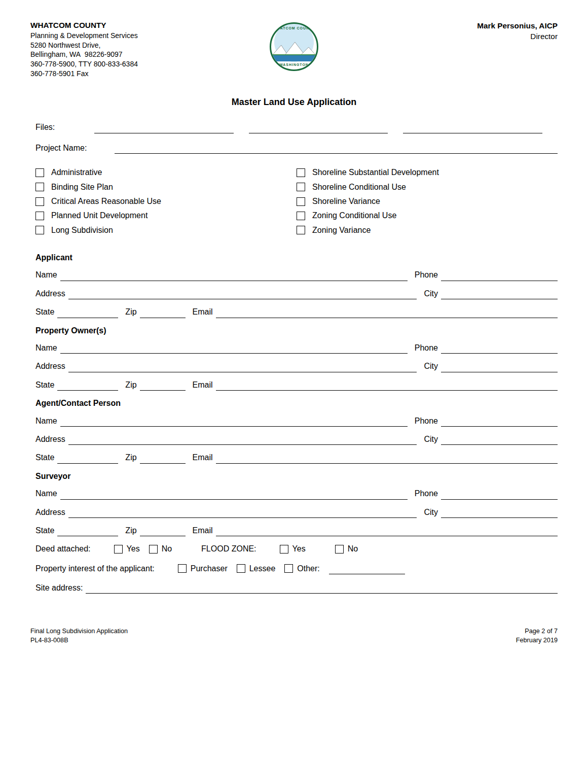WHATCOM COUNTY
Planning & Development Services
5280 Northwest Drive,
Bellingham, WA 98226-9097
360-778-5900, TTY 800-833-6384
360-778-5901 Fax
WHATCOM COUNTY
WASHINGTON
Mark Personius, AICP
Director
Master Land Use Application
Files:
Project Name:
Administrative
Binding Site Plan
Critical Areas Reasonable Use
Planned Unit Development
Long Subdivision
Shoreline Substantial Development
Shoreline Conditional Use
Shoreline Variance
Zoning Conditional Use
Zoning Variance
Applicant
Name Phone
Address City
State Zip Email
Property Owner(s)
Name Phone
Address City
State Zip Email
Agent/Contact Person
Name Phone
Address City
State Zip Email
Surveyor
Name Phone
Address City
State Zip Email
Deed attached: Yes No FLOOD ZONE: Yes No
Property interest of the applicant: Purchaser Lessee Other:
Site address:
Final Long Subdivision Application
PL4-83-008B
Page 2 of 7
February 2019